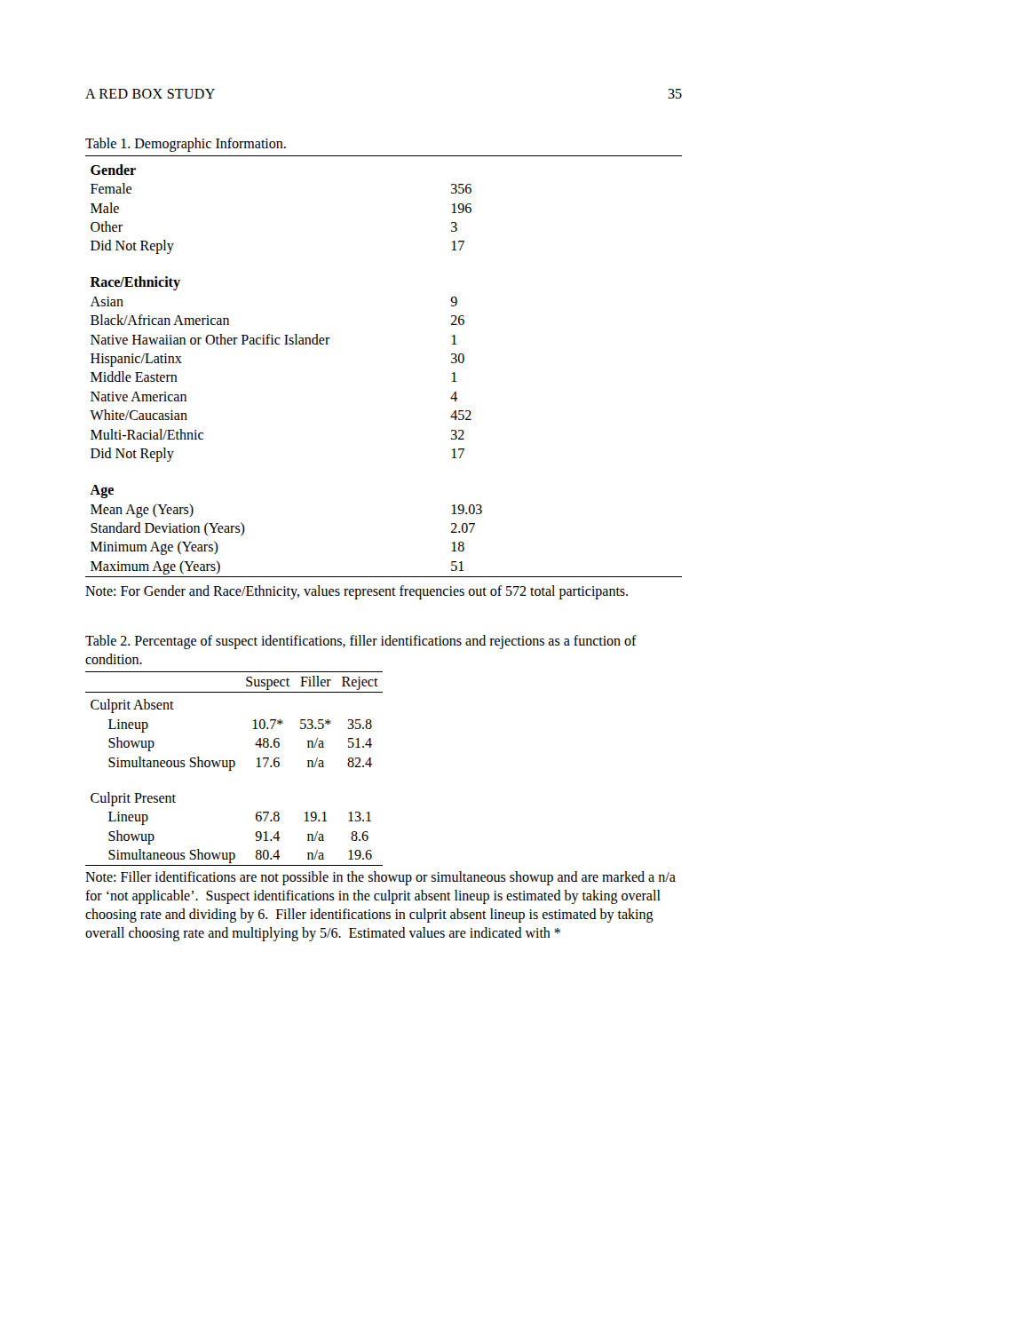A RED BOX STUDY 35
Table 1. Demographic Information.
| Gender | |
| Female | 356 |
| Male | 196 |
| Other | 3 |
| Did Not Reply | 17 |
| Race/Ethnicity | |
| Asian | 9 |
| Black/African American | 26 |
| Native Hawaiian or Other Pacific Islander | 1 |
| Hispanic/Latinx | 30 |
| Middle Eastern | 1 |
| Native American | 4 |
| White/Caucasian | 452 |
| Multi-Racial/Ethnic | 32 |
| Did Not Reply | 17 |
| Age | |
| Mean Age (Years) | 19.03 |
| Standard Deviation (Years) | 2.07 |
| Minimum Age (Years) | 18 |
| Maximum Age (Years) | 51 |
Note: For Gender and Race/Ethnicity, values represent frequencies out of 572 total participants.
Table 2. Percentage of suspect identifications, filler identifications and rejections as a function of condition.
| | Suspect | Filler | Reject |
| --- | --- | --- | --- |
| Culprit Absent | | | |
| Lineup | 10.7* | 53.5* | 35.8 |
| Showup | 48.6 | n/a | 51.4 |
| Simultaneous Showup | 17.6 | n/a | 82.4 |
| Culprit Present | | | |
| Lineup | 67.8 | 19.1 | 13.1 |
| Showup | 91.4 | n/a | 8.6 |
| Simultaneous Showup | 80.4 | n/a | 19.6 |
Note: Filler identifications are not possible in the showup or simultaneous showup and are marked a n/a for ‘not applicable’. Suspect identifications in the culprit absent lineup is estimated by taking overall choosing rate and dividing by 6. Filler identifications in culprit absent lineup is estimated by taking overall choosing rate and multiplying by 5/6. Estimated values are indicated with *